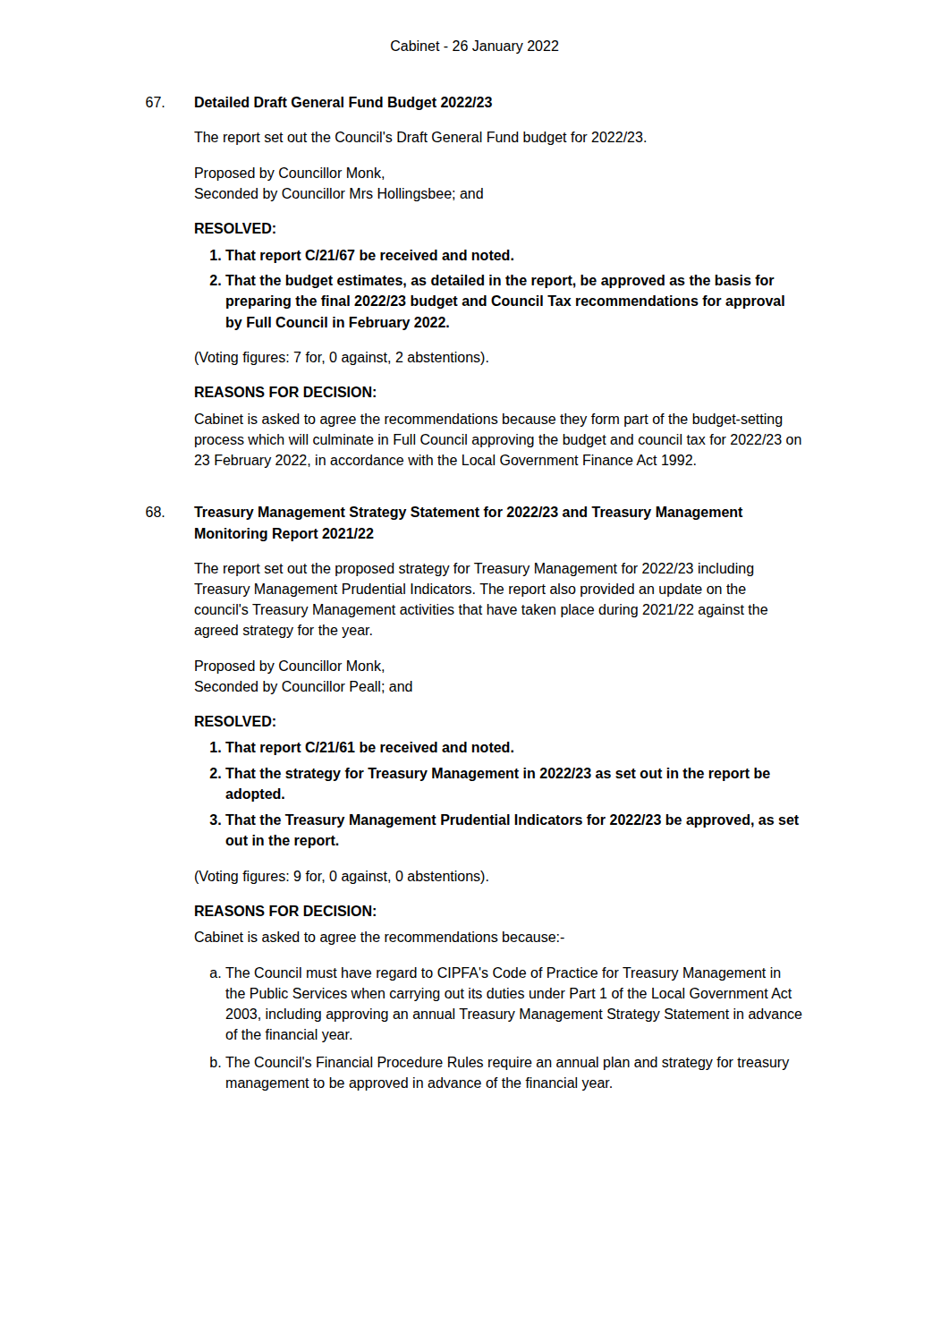Cabinet - 26 January 2022
67.
Detailed Draft General Fund Budget 2022/23
The report set out the Council's Draft General Fund budget for 2022/23.
Proposed by Councillor Monk,
Seconded by Councillor Mrs Hollingsbee; and
Resolved:
That report C/21/67 be received and noted.
That the budget estimates, as detailed in the report, be approved as the basis for preparing the final 2022/23 budget and Council Tax recommendations for approval by Full Council in February 2022.
(Voting figures: 7 for, 0 against, 2 abstentions).
Reasons for decision:
Cabinet is asked to agree the recommendations because they form part of the budget-setting process which will culminate in Full Council approving the budget and council tax for 2022/23 on 23 February 2022, in accordance with the Local Government Finance Act 1992.
68.
Treasury Management Strategy Statement for 2022/23 and Treasury Management Monitoring Report 2021/22
The report set out the proposed strategy for Treasury Management for 2022/23 including Treasury Management Prudential Indicators. The report also provided an update on the council's Treasury Management activities that have taken place during 2021/22 against the agreed strategy for the year.
Proposed by Councillor Monk,
Seconded by Councillor Peall; and
Resolved:
That report C/21/61 be received and noted.
That the strategy for Treasury Management in 2022/23 as set out in the report be adopted.
That the Treasury Management Prudential Indicators for 2022/23 be approved, as set out in the report.
(Voting figures: 9 for, 0 against, 0 abstentions).
Reasons for decision:
Cabinet is asked to agree the recommendations because:-
The Council must have regard to CIPFA's Code of Practice for Treasury Management in the Public Services when carrying out its duties under Part 1 of the Local Government Act 2003, including approving an annual Treasury Management Strategy Statement in advance of the financial year.
The Council's Financial Procedure Rules require an annual plan and strategy for treasury management to be approved in advance of the financial year.